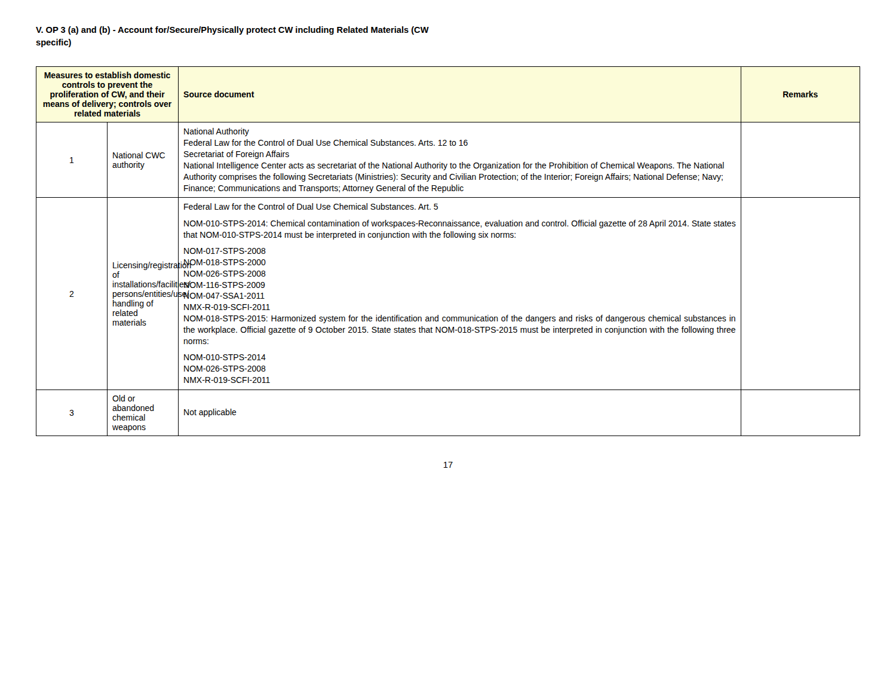V. OP 3 (a) and (b) - Account for/Secure/Physically protect CW including Related Materials (CW
specific)
| Measures to establish domestic controls to prevent the proliferation of CW, and their means of delivery; controls over related materials | Source document | Remarks |
| --- | --- | --- |
| 1 | National CWC authority | National Authority Federal Law for the Control of Dual Use Chemical Substances. Arts. 12 to 16 Secretariat of Foreign Affairs National Intelligence Center acts as secretariat of the National Authority to the Organization for the Prohibition of Chemical Weapons. The National Authority comprises the following Secretariats (Ministries): Security and Civilian Protection; of the Interior; Foreign Affairs; National Defense; Navy; Finance; Communications and Transports; Attorney General of the Republic | |
| 2 | Licensing/registration of installations/facilities/ persons/entities/use/ handling of related materials | Federal Law for the Control of Dual Use Chemical Substances. Art. 5 NOM-010-STPS-2014: Chemical contamination of workspaces-Reconnaissance, evaluation and control. Official gazette of 28 April 2014. State states that NOM-010-STPS-2014 must be interpreted in conjunction with the following six norms: NOM-017-STPS-2008 NOM-018-STPS-2000 NOM-026-STPS-2008 NOM-116-STPS-2009 NOM-047-SSA1-2011 NMX-R-019-SCFI-2011 NOM-018-STPS-2015: Harmonized system for the identification and communication of the dangers and risks of dangerous chemical substances in the workplace. Official gazette of 9 October 2015. State states that NOM-018-STPS-2015 must be interpreted in conjunction with the following three norms: NOM-010-STPS-2014 NOM-026-STPS-2008 NMX-R-019-SCFI-2011 | |
| 3 | Old or abandoned chemical weapons | Not applicable | |
17